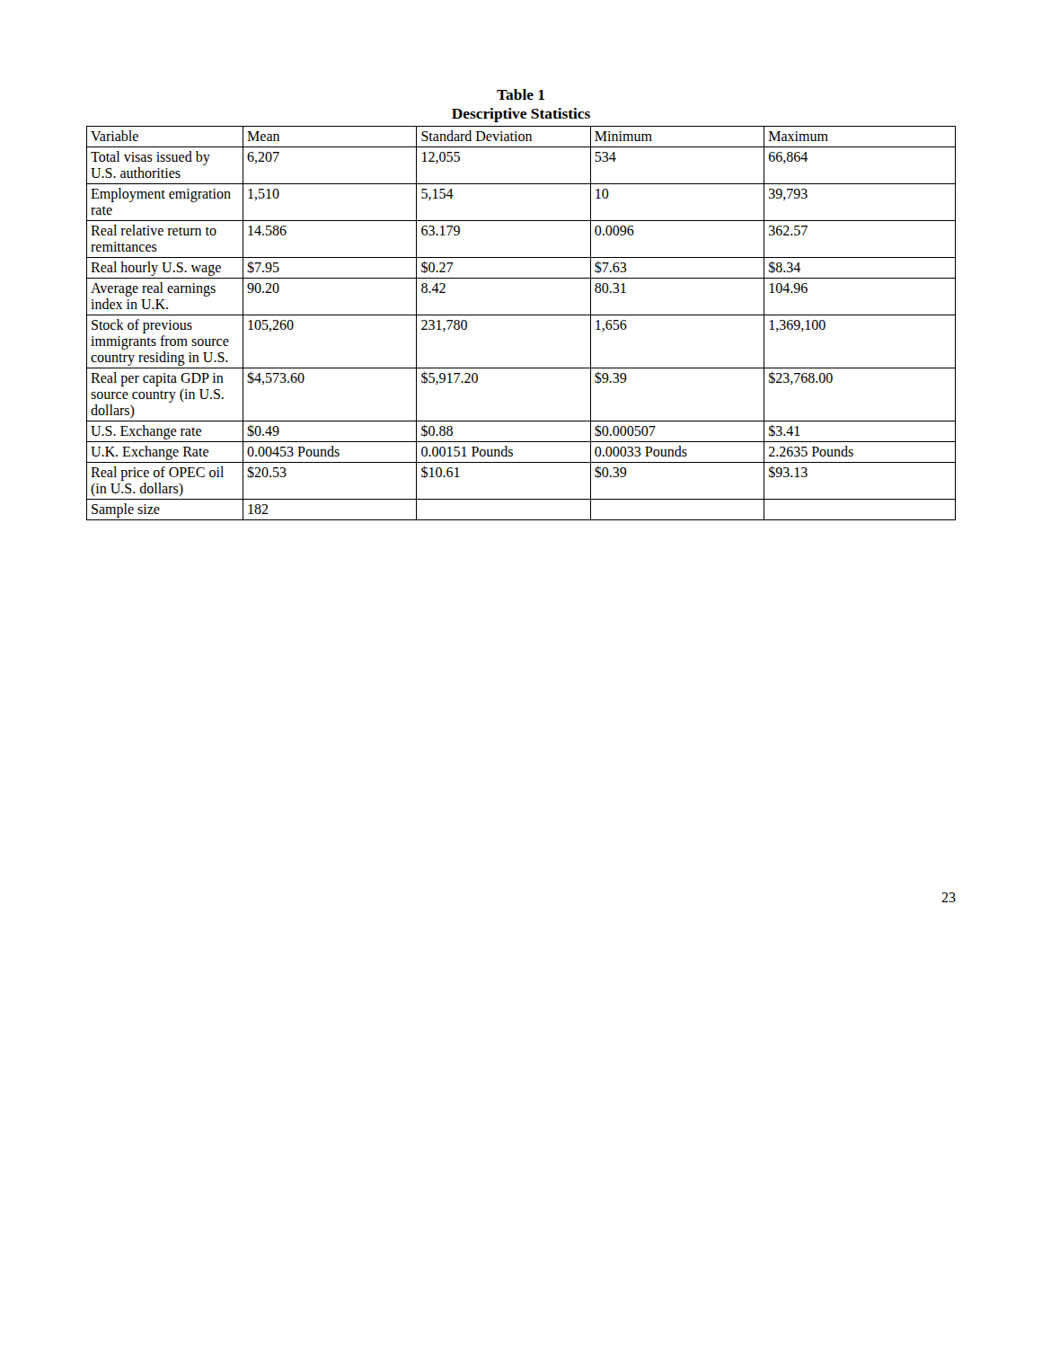Table 1
Descriptive Statistics
| Variable | Mean | Standard Deviation | Minimum | Maximum |
| --- | --- | --- | --- | --- |
| Total visas issued by U.S. authorities | 6,207 | 12,055 | 534 | 66,864 |
| Employment emigration rate | 1,510 | 5,154 | 10 | 39,793 |
| Real relative return to remittances | 14.586 | 63.179 | 0.0096 | 362.57 |
| Real hourly U.S. wage | $7.95 | $0.27 | $7.63 | $8.34 |
| Average real earnings index in U.K. | 90.20 | 8.42 | 80.31 | 104.96 |
| Stock of previous immigrants from source country residing in U.S. | 105,260 | 231,780 | 1,656 | 1,369,100 |
| Real per capita GDP in source country (in U.S. dollars) | $4,573.60 | $5,917.20 | $9.39 | $23,768.00 |
| U.S. Exchange rate | $0.49 | $0.88 | $0.000507 | $3.41 |
| U.K. Exchange Rate | 0.00453 Pounds | 0.00151 Pounds | 0.00033 Pounds | 2.2635 Pounds |
| Real price of OPEC oil (in U.S. dollars) | $20.53 | $10.61 | $0.39 | $93.13 |
| Sample size | 182 | | | |
23